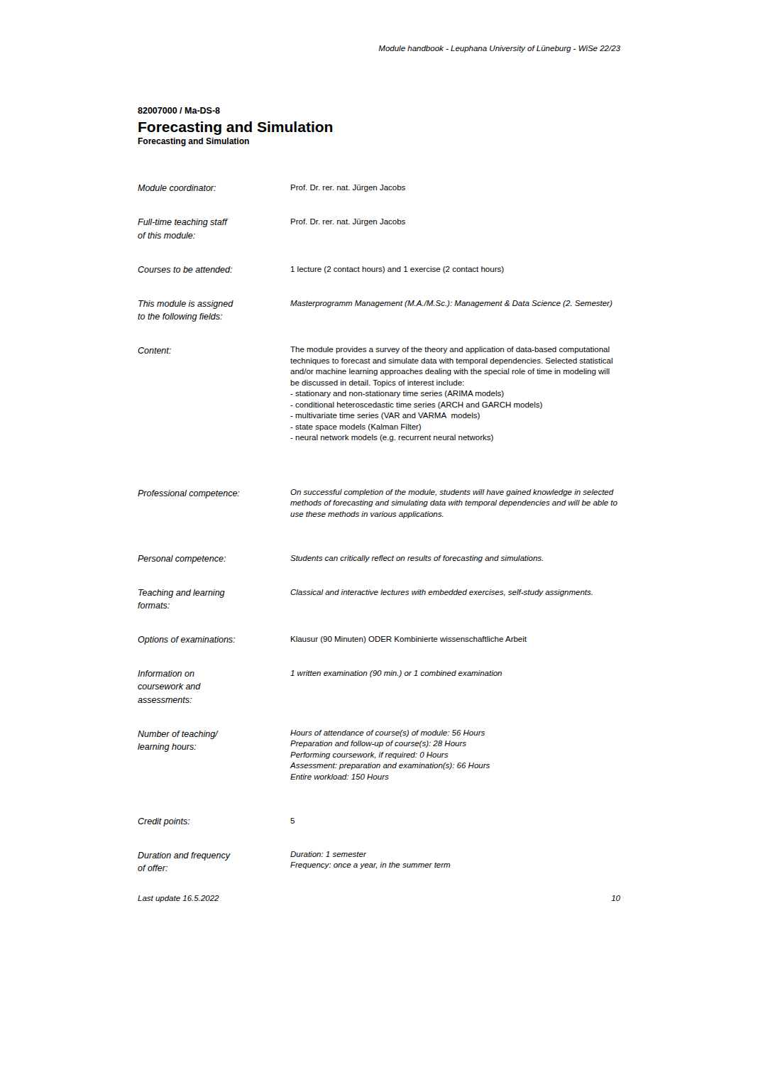Module handbook - Leuphana University of Lüneburg - WiSe 22/23
82007000 / Ma-DS-8
Forecasting and Simulation
Forecasting and Simulation
| Module coordinator: | Prof. Dr. rer. nat. Jürgen Jacobs |
| Full-time teaching staff of this module: | Prof. Dr. rer. nat. Jürgen Jacobs |
| Courses to be attended: | 1 lecture (2 contact hours) and 1 exercise (2 contact hours) |
| This module is assigned to the following fields: | Masterprogramm Management (M.A./M.Sc.): Management & Data Science (2. Semester) |
| Content: | The module provides a survey of the theory and application of data-based computational techniques to forecast and simulate data with temporal dependencies. Selected statistical and/or machine learning approaches dealing with the special role of time in modeling will be discussed in detail. Topics of interest include: - stationary and non-stationary time series (ARIMA models) - conditional heteroscedastic time series (ARCH and GARCH models) - multivariate time series (VAR and VARMA models) - state space models (Kalman Filter) - neural network models (e.g. recurrent neural networks) |
| Professional competence: | On successful completion of the module, students will have gained knowledge in selected methods of forecasting and simulating data with temporal dependencies and will be able to use these methods in various applications. |
| Personal competence: | Students can critically reflect on results of forecasting and simulations. |
| Teaching and learning formats: | Classical and interactive lectures with embedded exercises, self-study assignments. |
| Options of examinations: | Klausur (90 Minuten) ODER Kombinierte wissenschaftliche Arbeit |
| Information on coursework and assessments: | 1 written examination (90 min.) or 1 combined examination |
| Number of teaching/ learning hours: | Hours of attendance of course(s) of module: 56 Hours Preparation and follow-up of course(s): 28 Hours Performing coursework, if required: 0 Hours Assessment: preparation and examination(s): 66 Hours Entire workload: 150 Hours |
| Credit points: | 5 |
| Duration and frequency of offer: | Duration: 1 semester Frequency: once a year, in the summer term |
Last update 16.5.2022 10